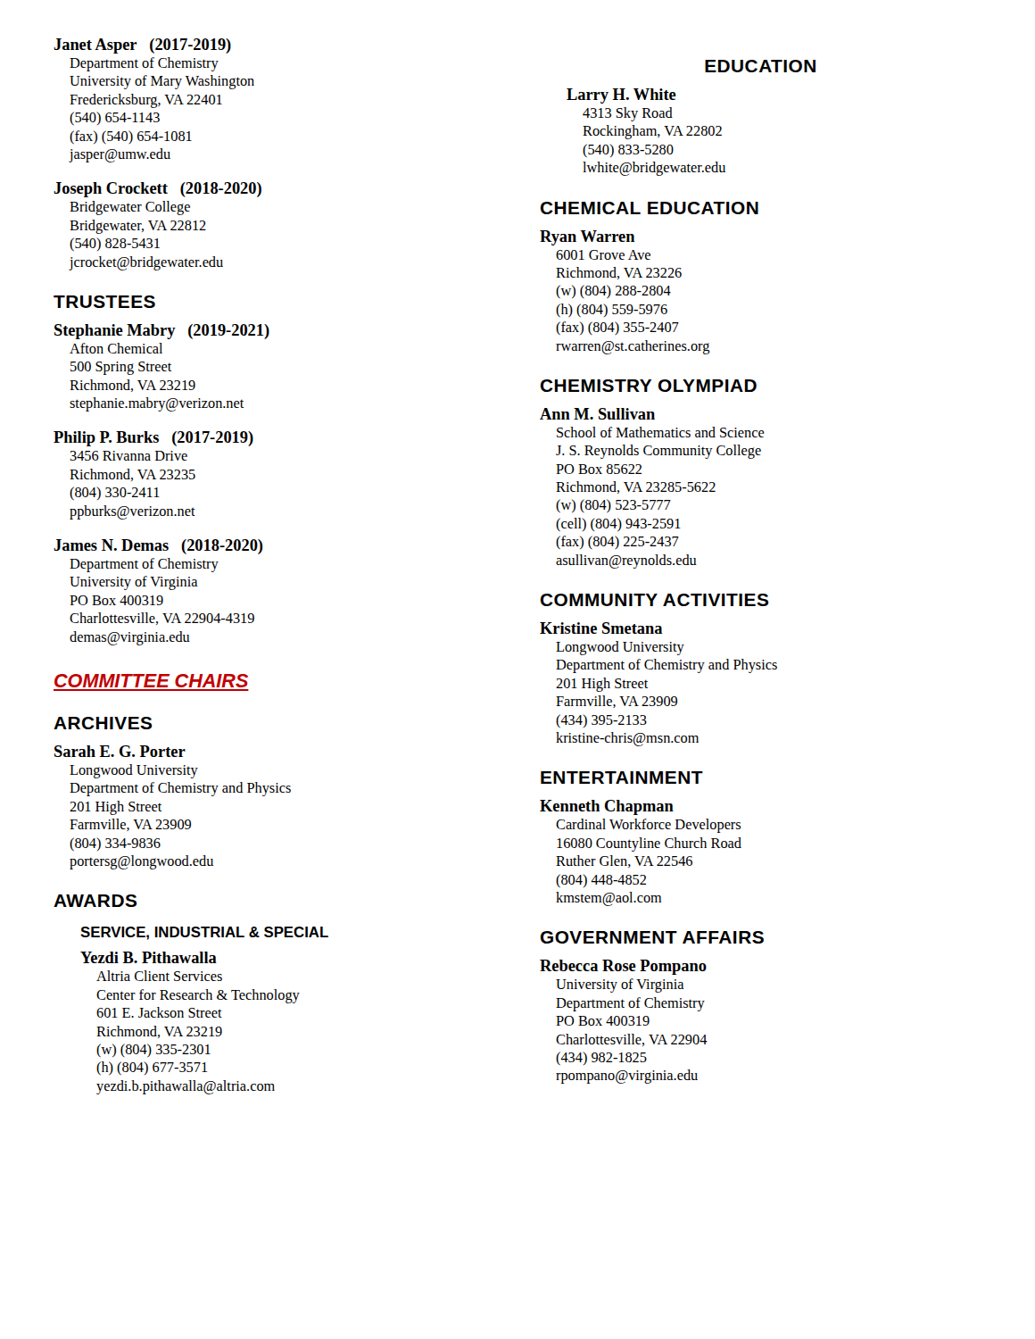Janet Asper (2017-2019)
Department of Chemistry
University of Mary Washington
Fredericksburg, VA 22401
(540) 654-1143
(fax) (540) 654-1081
jasper@umw.edu
Joseph Crockett (2018-2020)
Bridgewater College
Bridgewater, VA 22812
(540) 828-5431
jcrocket@bridgewater.edu
TRUSTEES
Stephanie Mabry (2019-2021)
Afton Chemical
500 Spring Street
Richmond, VA 23219
stephanie.mabry@verizon.net
Philip P. Burks (2017-2019)
3456 Rivanna Drive
Richmond, VA 23235
(804) 330-2411
ppburks@verizon.net
James N. Demas (2018-2020)
Department of Chemistry
University of Virginia
PO Box 400319
Charlottesville, VA 22904-4319
demas@virginia.edu
COMMITTEE CHAIRS
ARCHIVES
Sarah E. G. Porter
Longwood University
Department of Chemistry and Physics
201 High Street
Farmville, VA 23909
(804) 334-9836
portersg@longwood.edu
AWARDS
SERVICE, INDUSTRIAL & SPECIAL
Yezdi B. Pithawalla
Altria Client Services
Center for Research & Technology
601 E. Jackson Street
Richmond, VA 23219
(w) (804) 335-2301
(h) (804) 677-3571
yezdi.b.pithawalla@altria.com
EDUCATION
Larry H. White
4313 Sky Road
Rockingham, VA 22802
(540) 833-5280
lwhite@bridgewater.edu
CHEMICAL EDUCATION
Ryan Warren
6001 Grove Ave
Richmond, VA 23226
(w) (804) 288-2804
(h) (804) 559-5976
(fax) (804) 355-2407
rwarren@st.catherines.org
CHEMISTRY OLYMPIAD
Ann M. Sullivan
School of Mathematics and Science
J. S. Reynolds Community College
PO Box 85622
Richmond, VA 23285-5622
(w) (804) 523-5777
(cell) (804) 943-2591
(fax) (804) 225-2437
asullivan@reynolds.edu
COMMUNITY ACTIVITIES
Kristine Smetana
Longwood University
Department of Chemistry and Physics
201 High Street
Farmville, VA 23909
(434) 395-2133
kristine-chris@msn.com
ENTERTAINMENT
Kenneth Chapman
Cardinal Workforce Developers
16080 Countyline Church Road
Ruther Glen, VA 22546
(804) 448-4852
kmstem@aol.com
GOVERNMENT AFFAIRS
Rebecca Rose Pompano
University of Virginia
Department of Chemistry
PO Box 400319
Charlottesville, VA 22904
(434) 982-1825
rpompano@virginia.edu